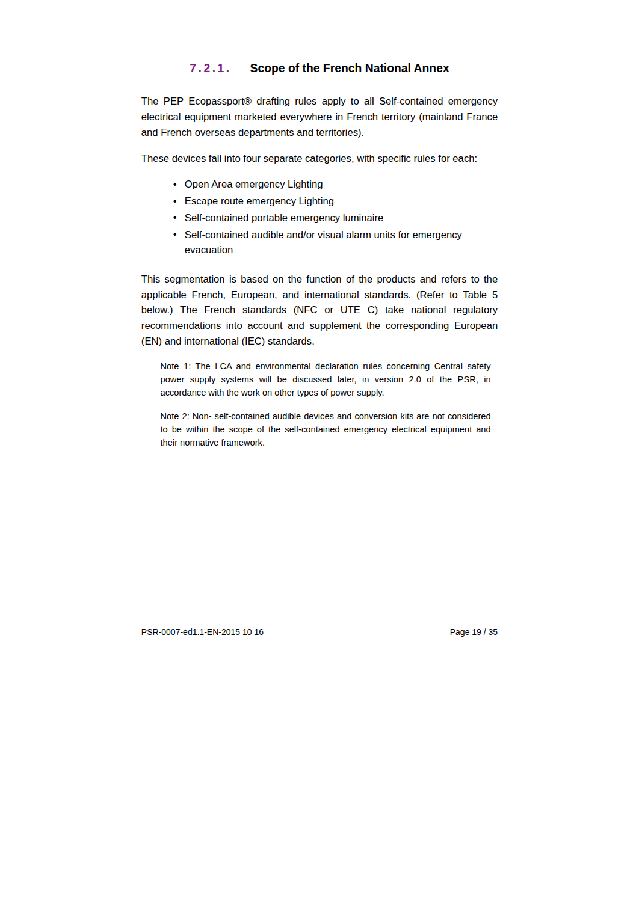7.2.1. Scope of the French National Annex
The PEP Ecopassport® drafting rules apply to all Self-contained emergency electrical equipment marketed everywhere in French territory (mainland France and French overseas departments and territories).
These devices fall into four separate categories, with specific rules for each:
Open Area emergency Lighting
Escape route emergency Lighting
Self-contained portable emergency luminaire
Self-contained audible and/or visual alarm units for emergency evacuation
This segmentation is based on the function of the products and refers to the applicable French, European, and international standards. (Refer to Table 5 below.) The French standards (NFC or UTE C) take national regulatory recommendations into account and supplement the corresponding European (EN) and international (IEC) standards.
Note 1: The LCA and environmental declaration rules concerning Central safety power supply systems will be discussed later, in version 2.0 of the PSR, in accordance with the work on other types of power supply.
Note 2: Non- self-contained audible devices and conversion kits are not considered to be within the scope of the self-contained emergency electrical equipment and their normative framework.
PSR-0007-ed1.1-EN-2015 10 16 Page 19 / 35